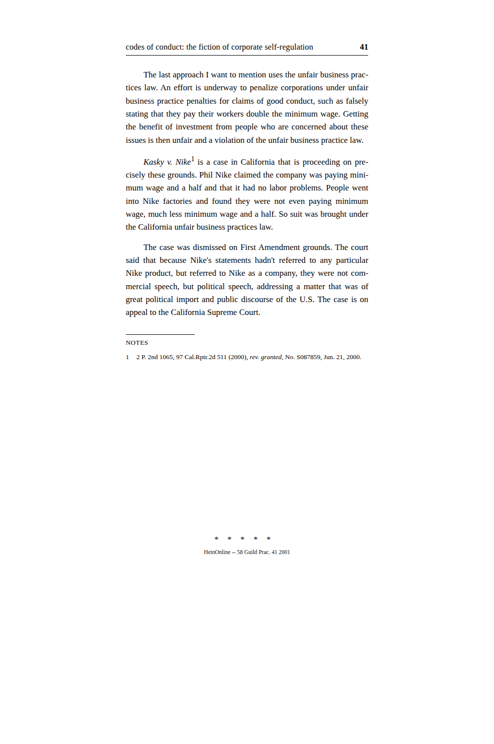codes of conduct: the fiction of corporate self-regulation 41
The last approach I want to mention uses the unfair business practices law. An effort is underway to penalize corporations under unfair business practice penalties for claims of good conduct, such as falsely stating that they pay their workers double the minimum wage. Getting the benefit of investment from people who are concerned about these issues is then unfair and a violation of the unfair business practice law.
Kasky v. Nike1 is a case in California that is proceeding on precisely these grounds. Phil Nike claimed the company was paying minimum wage and a half and that it had no labor problems. People went into Nike factories and found they were not even paying minimum wage, much less minimum wage and a half. So suit was brought under the California unfair business practices law.
The case was dismissed on First Amendment grounds. The court said that because Nike's statements hadn't referred to any particular Nike product, but referred to Nike as a company, they were not commercial speech, but political speech, addressing a matter that was of great political import and public discourse of the U.S. The case is on appeal to the California Supreme Court.
NOTES
12 P. 2nd 1065, 97 Cal.Rptr.2d 511 (2000), rev. granted, No. S087859, Jun. 21, 2000.
*****
HeinOnline -- 58 Guild Prac. 41 2001